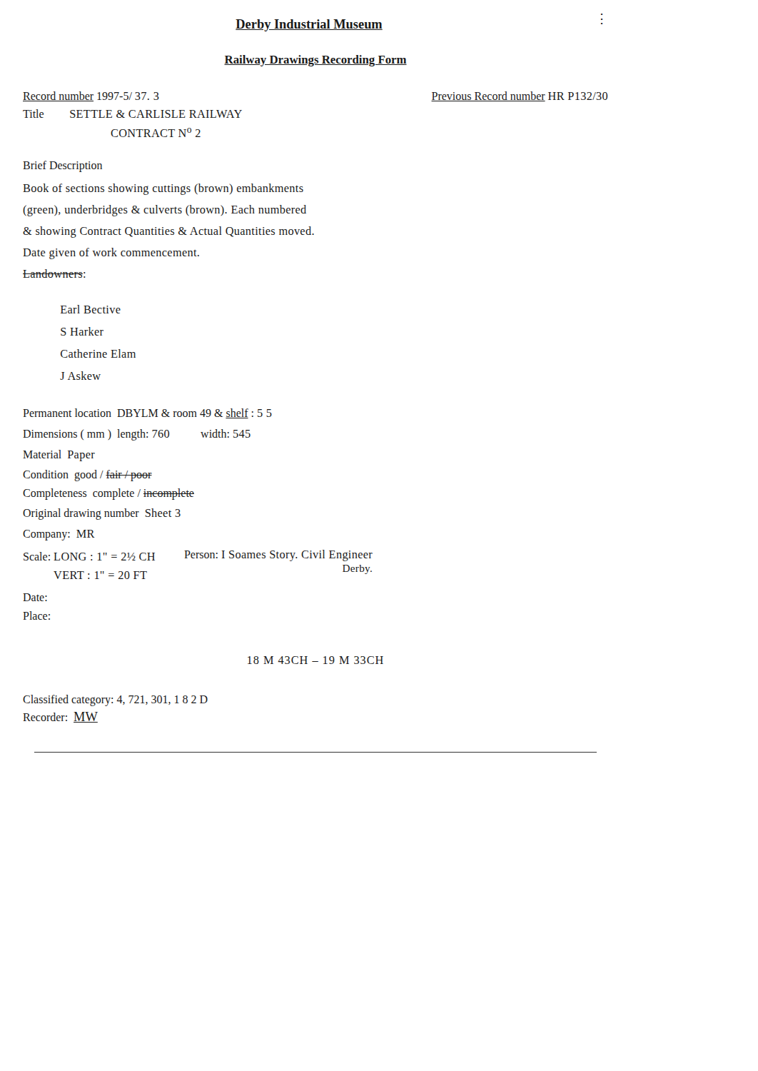⋮
Derby Industrial Museum
Railway Drawings Recording Form
Record number 1997-5/ 37. 3 Previous Record number HR P132/30
Title
SETTLE & CARLISLE RAILWAY
CONTRACT No 2
Brief Description
Book of sections showing cuttings (brown) embankments
(green), underbridges & culverts (brown). Each numbered
& showing Contract Quantities & Actual Quantities moved.
Date given of work commencement.
Landowners:
Earl Bective
S Harker
Catherine Elam
J Askew
Permanent location DBYLM & room 49 & shelf : 5 5
Dimensions ( mm ) length: 760 width: 545
Material Paper
Condition good / fair / poor
Completeness complete / incomplete
Original drawing number Sheet 3
Company: MR
Scale: LONG : 1" = 2½ CH
Scale: VERT : 1" = 20 FT
Person: I Soames Story. Civil Engineer Derby.
Date:
Place:
18 M 43CH – 19 M 33CH
Classified category: 4, 721, 301, 1 8 2 D
Recorder: MW